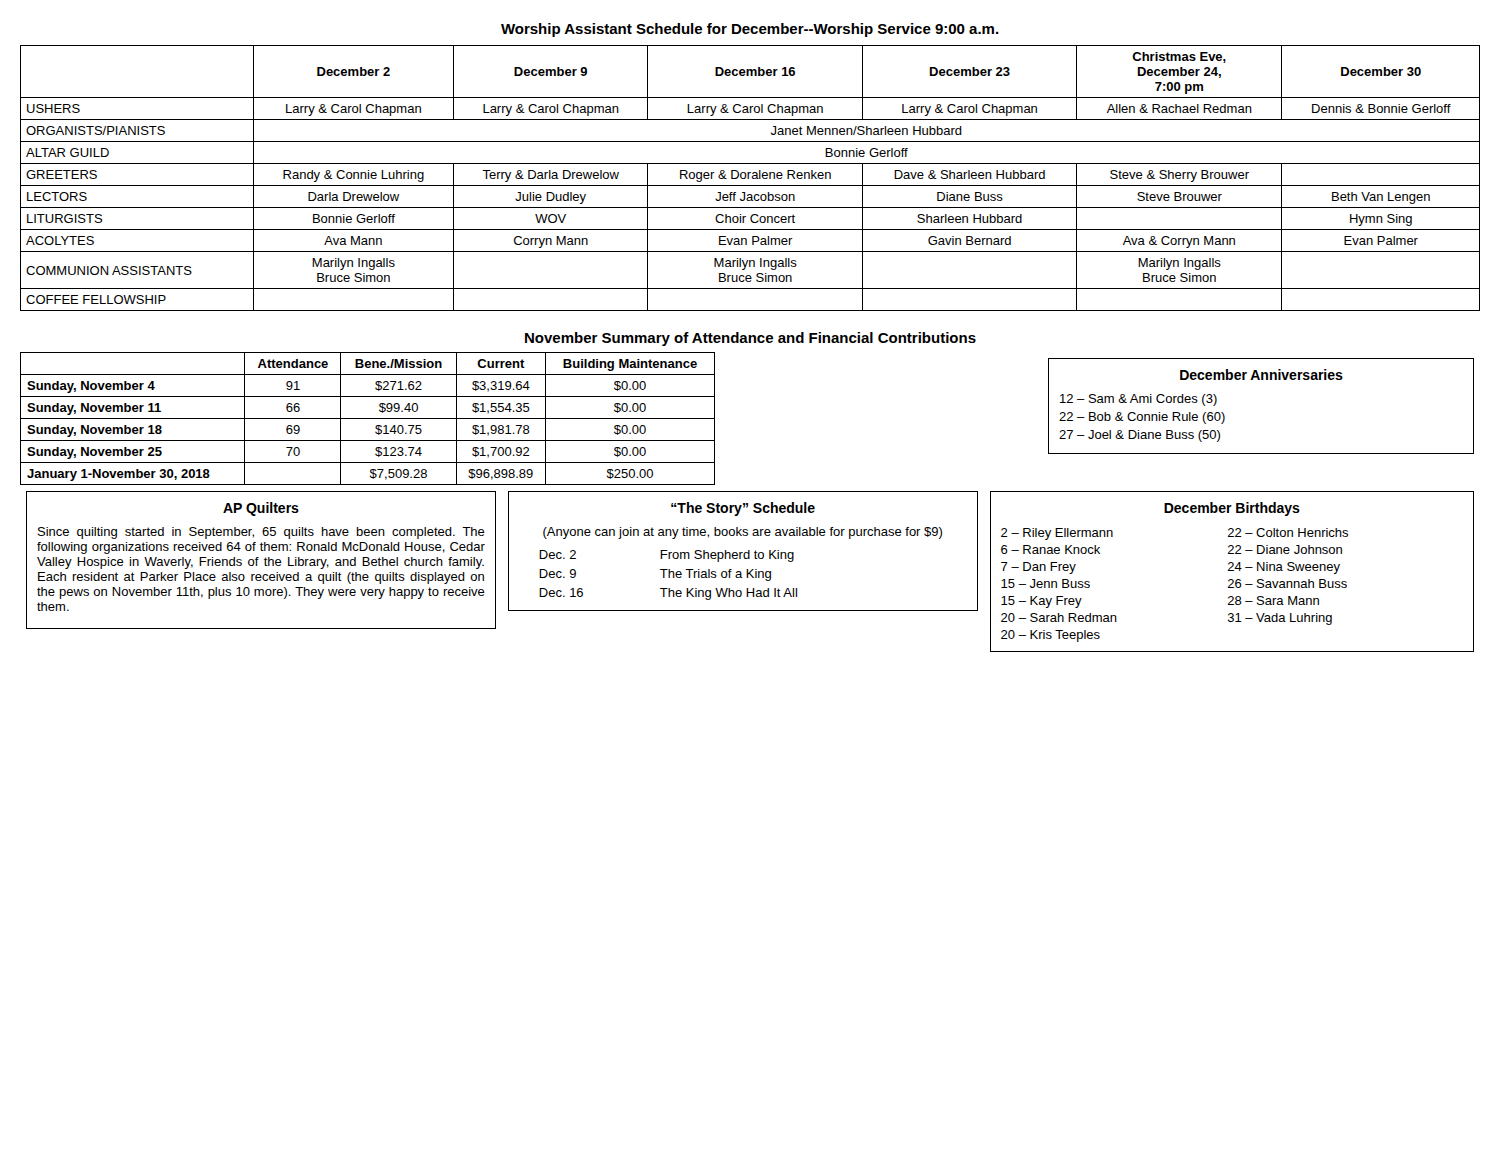Worship Assistant Schedule for December--Worship Service 9:00 a.m.
| | December 2 | December 9 | December 16 | December 23 | Christmas Eve, December 24, 7:00 pm | December 30 |
| --- | --- | --- | --- | --- | --- | --- |
| USHERS | Larry & Carol Chapman | Larry & Carol Chapman | Larry & Carol Chapman | Larry & Carol Chapman | Allen & Rachael Redman | Dennis & Bonnie Gerloff |
| ORGANISTS/PIANISTS | Janet Mennen/Sharleen Hubbard |
| ALTAR GUILD | Bonnie Gerloff |
| GREETERS | Randy & Connie Luhring | Terry & Darla Drewelow | Roger & Doralene Renken | Dave & Sharleen Hubbard | Steve & Sherry Brouwer | |
| LECTORS | Darla Drewelow | Julie Dudley | Jeff Jacobson | Diane Buss | Steve Brouwer | Beth Van Lengen |
| LITURGISTS | Bonnie Gerloff | WOV | Choir Concert | Sharleen Hubbard | | Hymn Sing |
| ACOLYTES | Ava Mann | Corryn Mann | Evan Palmer | Gavin Bernard | Ava & Corryn Mann | Evan Palmer |
| COMMUNION ASSISTANTS | Marilyn Ingalls Bruce Simon | | Marilyn Ingalls Bruce Simon | | Marilyn Ingalls Bruce Simon | |
| COFFEE FELLOWSHIP | | | | | | |
November Summary of Attendance and Financial Contributions
| / / Attendance / Bene./Mission / Current / Building Maintenance / / --- / --- / --- / --- / --- / / Sunday, November 4 / 91 / $271.62 / $3,319.64 / $0.00 / / Sunday, November 11 / 66 / $99.40 / $1,554.35 / $0.00 / / Sunday, November 18 / 69 / $140.75 / $1,981.78 / $0.00 / / Sunday, November 25 / 70 / $123.74 / $1,700.92 / $0.00 / / January 1-November 30, 2018 / / $7,509.28 / $96,898.89 / $250.00 / | December Anniversaries 12 – Sam & Ami Cordes (3) 22 – Bob & Connie Rule (60) 27 – Joel & Diane Buss (50) |
| AP Quilters Since quilting started in September, 65 quilts have been completed. The following organizations received 64 of them: Ronald McDonald House, Cedar Valley Hospice in Waverly, Friends of the Library, and Bethel church family. Each resident at Parker Place also received a quilt (the quilts displayed on the pews on November 11th, plus 10 more). They were very happy to receive them. | “The Story” Schedule (Anyone can join at any time, books are available for purchase for $9) / Dec. 2 / From Shepherd to King / / Dec. 9 / The Trials of a King / / Dec. 16 / The King Who Had It All / | December Birthdays / 2 – Riley Ellermann / 22 – Colton Henrichs / / 6 – Ranae Knock / 22 – Diane Johnson / / 7 – Dan Frey / 24 – Nina Sweeney / / 15 – Jenn Buss / 26 – Savannah Buss / / 15 – Kay Frey / 28 – Sara Mann / / 20 – Sarah Redman / 31 – Vada Luhring / / 20 – Kris Teeples / / |